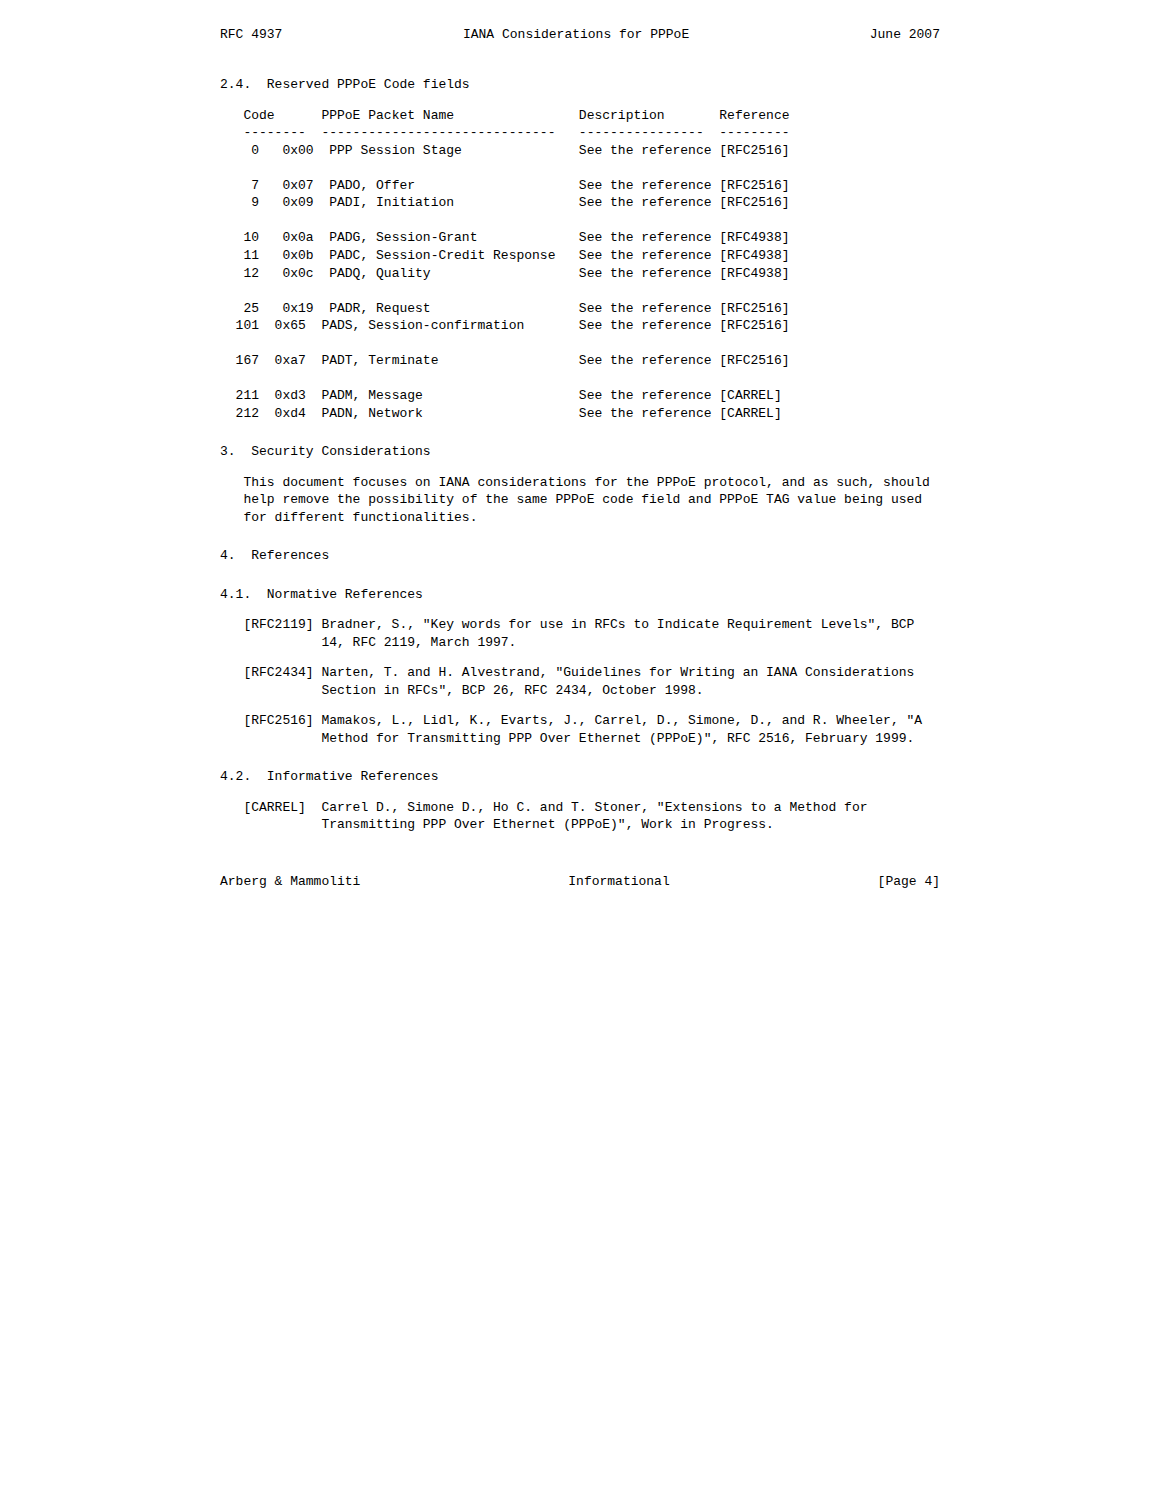RFC 4937 IANA Considerations for PPPoE June 2007
2.4. Reserved PPPoE Code fields
   Code      PPPoE Packet Name                Description       Reference
   --------  ------------------------------   ----------------  ---------
    0   0x00  PPP Session Stage               See the reference [RFC2516]

    7   0x07  PADO, Offer                     See the reference [RFC2516]
    9   0x09  PADI, Initiation                See the reference [RFC2516]

   10   0x0a  PADG, Session-Grant             See the reference [RFC4938]
   11   0x0b  PADC, Session-Credit Response   See the reference [RFC4938]
   12   0x0c  PADQ, Quality                   See the reference [RFC4938]

   25   0x19  PADR, Request                   See the reference [RFC2516]
  101  0x65  PADS, Session-confirmation       See the reference [RFC2516]

  167  0xa7  PADT, Terminate                  See the reference [RFC2516]

  211  0xd3  PADM, Message                    See the reference [CARREL]
  212  0xd4  PADN, Network                    See the reference [CARREL]
3. Security Considerations
This document focuses on IANA considerations for the PPPoE protocol, and as such, should help remove the possibility of the same PPPoE code field and PPPoE TAG value being used for different functionalities.
4. References
4.1. Normative References
[RFC2119]
Bradner, S., "Key words for use in RFCs to Indicate Requirement Levels", BCP 14, RFC 2119, March 1997.
[RFC2434]
Narten, T. and H. Alvestrand, "Guidelines for Writing an IANA Considerations Section in RFCs", BCP 26, RFC 2434, October 1998.
[RFC2516]
Mamakos, L., Lidl, K., Evarts, J., Carrel, D., Simone, D., and R. Wheeler, "A Method for Transmitting PPP Over Ethernet (PPPoE)", RFC 2516, February 1999.
4.2. Informative References
[CARREL]
Carrel D., Simone D., Ho C. and T. Stoner, "Extensions to a Method for Transmitting PPP Over Ethernet (PPPoE)", Work in Progress.
Arberg & Mammoliti Informational [Page 4]